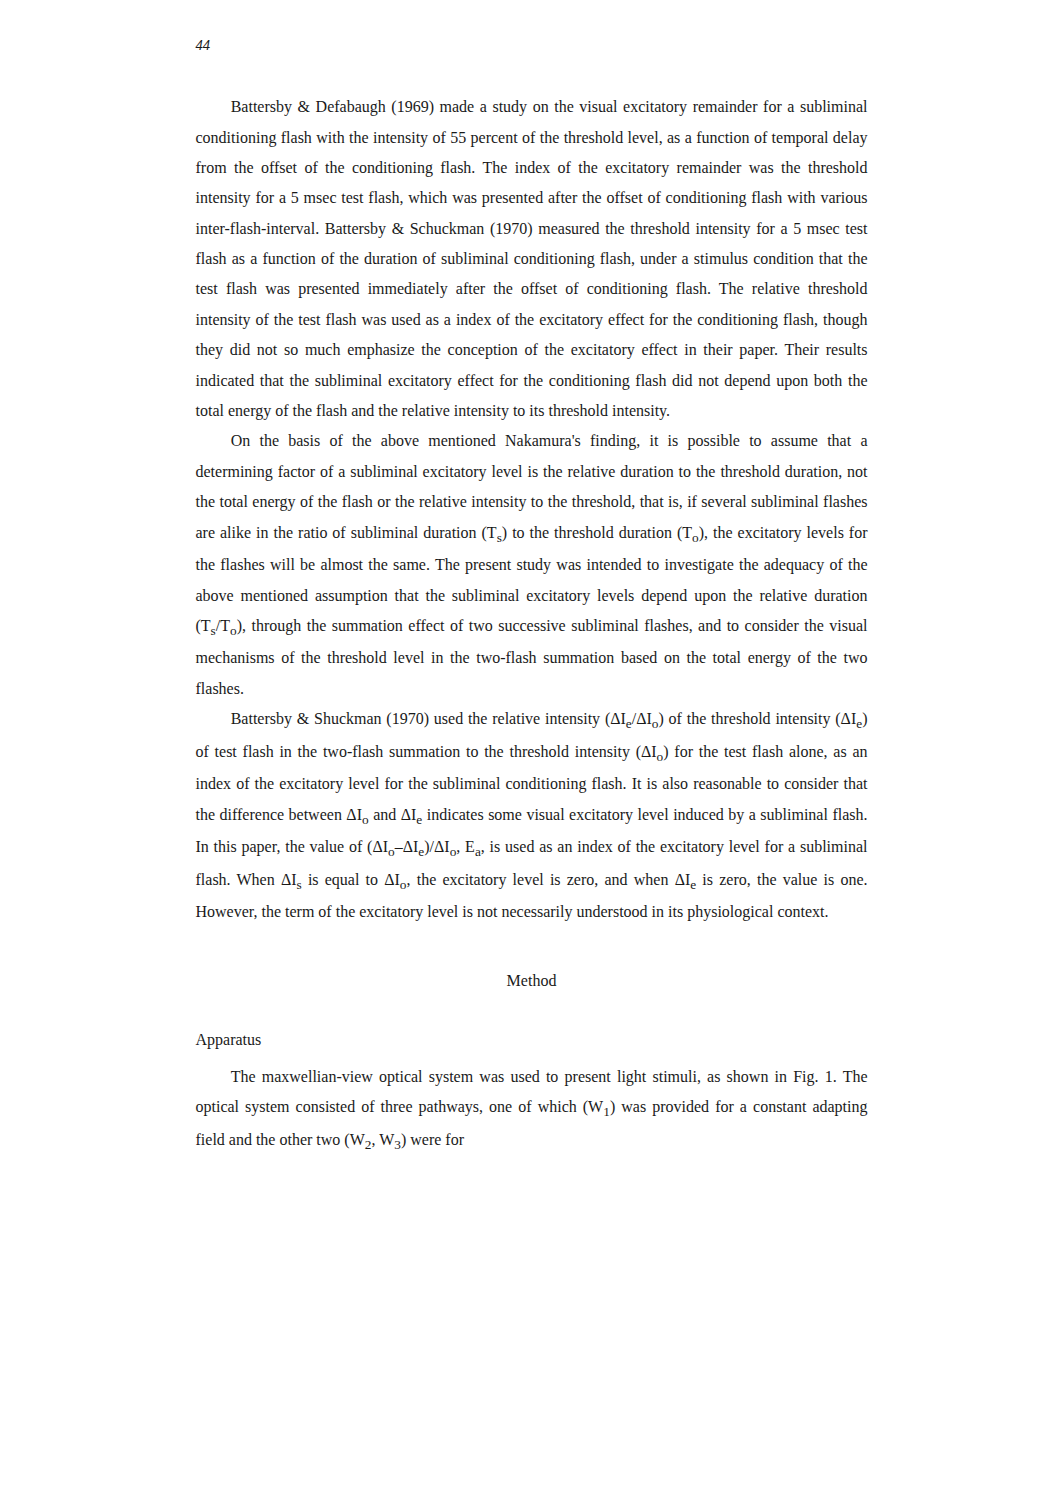44
Battersby & Defabaugh (1969) made a study on the visual excitatory remainder for a subliminal conditioning flash with the intensity of 55 percent of the threshold level, as a function of temporal delay from the offset of the conditioning flash. The index of the excitatory remainder was the threshold intensity for a 5 msec test flash, which was presented after the offset of conditioning flash with various inter-flash-interval. Battersby & Schuckman (1970) measured the threshold intensity for a 5 msec test flash as a function of the duration of subliminal conditioning flash, under a stimulus condition that the test flash was presented immediately after the offset of conditioning flash. The relative threshold intensity of the test flash was used as a index of the excitatory effect for the conditioning flash, though they did not so much emphasize the conception of the excitatory effect in their paper. Their results indicated that the subliminal excitatory effect for the conditioning flash did not depend upon both the total energy of the flash and the relative intensity to its threshold intensity.
On the basis of the above mentioned Nakamura's finding, it is possible to assume that a determining factor of a subliminal excitatory level is the relative duration to the threshold duration, not the total energy of the flash or the relative intensity to the threshold, that is, if several subliminal flashes are alike in the ratio of subliminal duration (Ts) to the threshold duration (To), the excitatory levels for the flashes will be almost the same. The present study was intended to investigate the adequacy of the above mentioned assumption that the subliminal excitatory levels depend upon the relative duration (Ts/To), through the summation effect of two successive subliminal flashes, and to consider the visual mechanisms of the threshold level in the two-flash summation based on the total energy of the two flashes.
Battersby & Shuckman (1970) used the relative intensity (ΔIe/ΔIo) of the threshold intensity (ΔIe) of test flash in the two-flash summation to the threshold intensity (ΔIo) for the test flash alone, as an index of the excitatory level for the subliminal conditioning flash. It is also reasonable to consider that the difference between ΔIo and ΔIe indicates some visual excitatory level induced by a subliminal flash. In this paper, the value of (ΔIo–ΔIe)/ΔIo, Ea, is used as an index of the excitatory level for a subliminal flash. When ΔIs is equal to ΔIo, the excitatory level is zero, and when ΔIe is zero, the value is one. However, the term of the excitatory level is not necessarily understood in its physiological context.
Method
Apparatus
The maxwellian-view optical system was used to present light stimuli, as shown in Fig. 1. The optical system consisted of three pathways, one of which (W1) was provided for a constant adapting field and the other two (W2, W3) were for